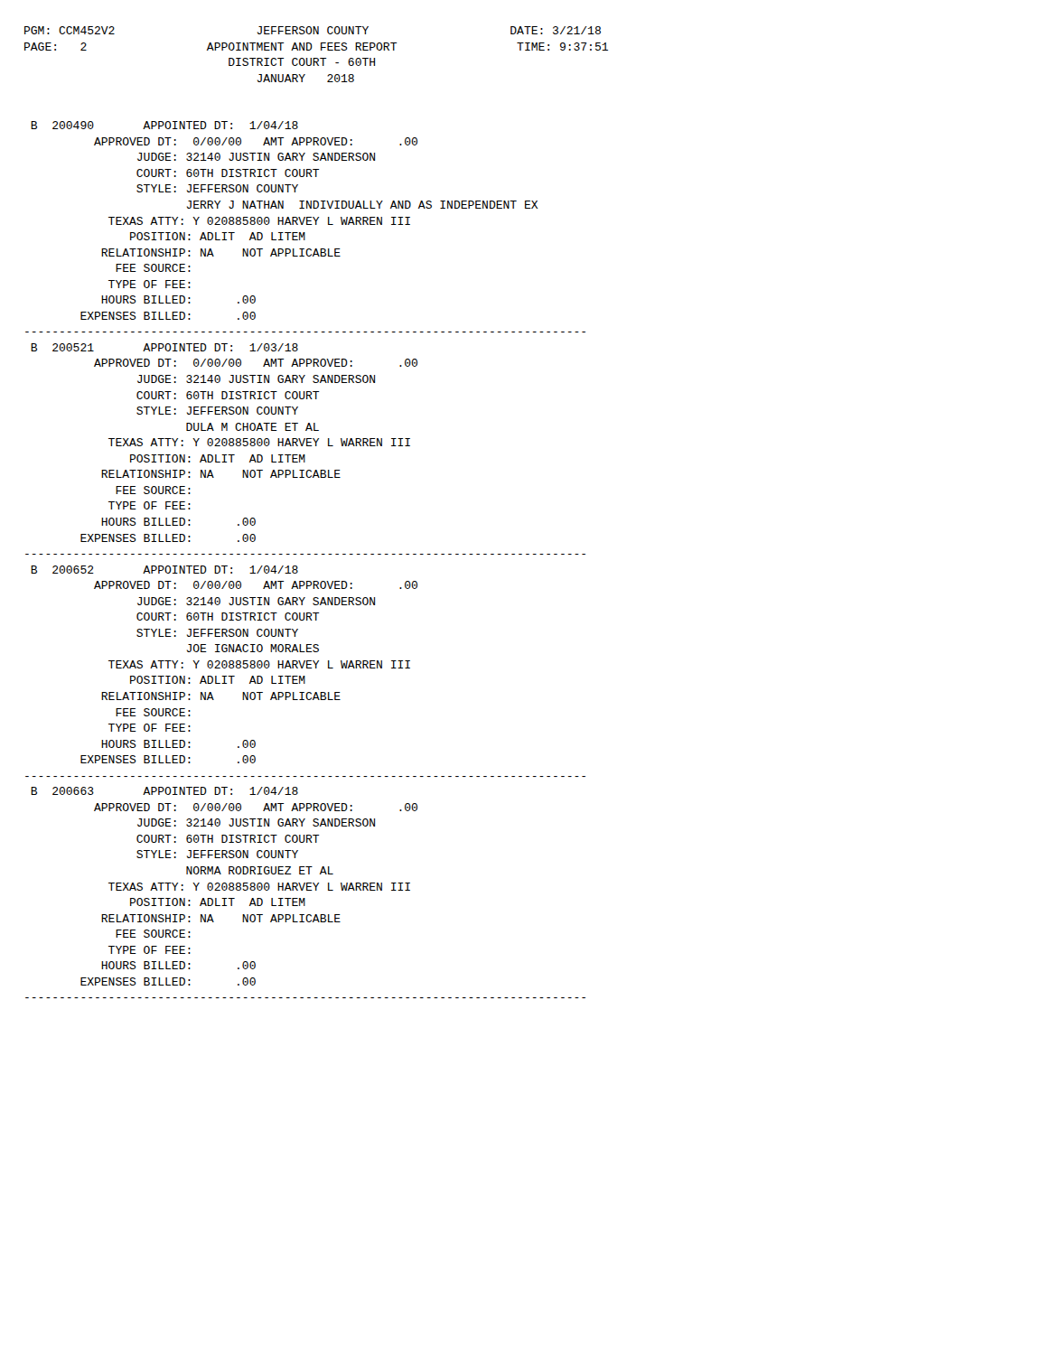PGM: CCM452V2                    JEFFERSON COUNTY                    DATE: 3/21/18
PAGE:   2                 APPOINTMENT AND FEES REPORT                 TIME: 9:37:51
                             DISTRICT COURT - 60TH
                                 JANUARY   2018


 B  200490       APPOINTED DT:  1/04/18
          APPROVED DT:  0/00/00   AMT APPROVED:      .00
                JUDGE: 32140 JUSTIN GARY SANDERSON
                COURT: 60TH DISTRICT COURT
                STYLE: JEFFERSON COUNTY
                       JERRY J NATHAN  INDIVIDUALLY AND AS INDEPENDENT EX
            TEXAS ATTY: Y 020885800 HARVEY L WARREN III
               POSITION: ADLIT  AD LITEM
           RELATIONSHIP: NA    NOT APPLICABLE
             FEE SOURCE:
            TYPE OF FEE:
           HOURS BILLED:      .00
        EXPENSES BILLED:      .00
--------------------------------------------------------------------------------
 B  200521       APPOINTED DT:  1/03/18
          APPROVED DT:  0/00/00   AMT APPROVED:      .00
                JUDGE: 32140 JUSTIN GARY SANDERSON
                COURT: 60TH DISTRICT COURT
                STYLE: JEFFERSON COUNTY
                       DULA M CHOATE ET AL
            TEXAS ATTY: Y 020885800 HARVEY L WARREN III
               POSITION: ADLIT  AD LITEM
           RELATIONSHIP: NA    NOT APPLICABLE
             FEE SOURCE:
            TYPE OF FEE:
           HOURS BILLED:      .00
        EXPENSES BILLED:      .00
--------------------------------------------------------------------------------
 B  200652       APPOINTED DT:  1/04/18
          APPROVED DT:  0/00/00   AMT APPROVED:      .00
                JUDGE: 32140 JUSTIN GARY SANDERSON
                COURT: 60TH DISTRICT COURT
                STYLE: JEFFERSON COUNTY
                       JOE IGNACIO MORALES
            TEXAS ATTY: Y 020885800 HARVEY L WARREN III
               POSITION: ADLIT  AD LITEM
           RELATIONSHIP: NA    NOT APPLICABLE
             FEE SOURCE:
            TYPE OF FEE:
           HOURS BILLED:      .00
        EXPENSES BILLED:      .00
--------------------------------------------------------------------------------
 B  200663       APPOINTED DT:  1/04/18
          APPROVED DT:  0/00/00   AMT APPROVED:      .00
                JUDGE: 32140 JUSTIN GARY SANDERSON
                COURT: 60TH DISTRICT COURT
                STYLE: JEFFERSON COUNTY
                       NORMA RODRIGUEZ ET AL
            TEXAS ATTY: Y 020885800 HARVEY L WARREN III
               POSITION: ADLIT  AD LITEM
           RELATIONSHIP: NA    NOT APPLICABLE
             FEE SOURCE:
            TYPE OF FEE:
           HOURS BILLED:      .00
        EXPENSES BILLED:      .00
--------------------------------------------------------------------------------